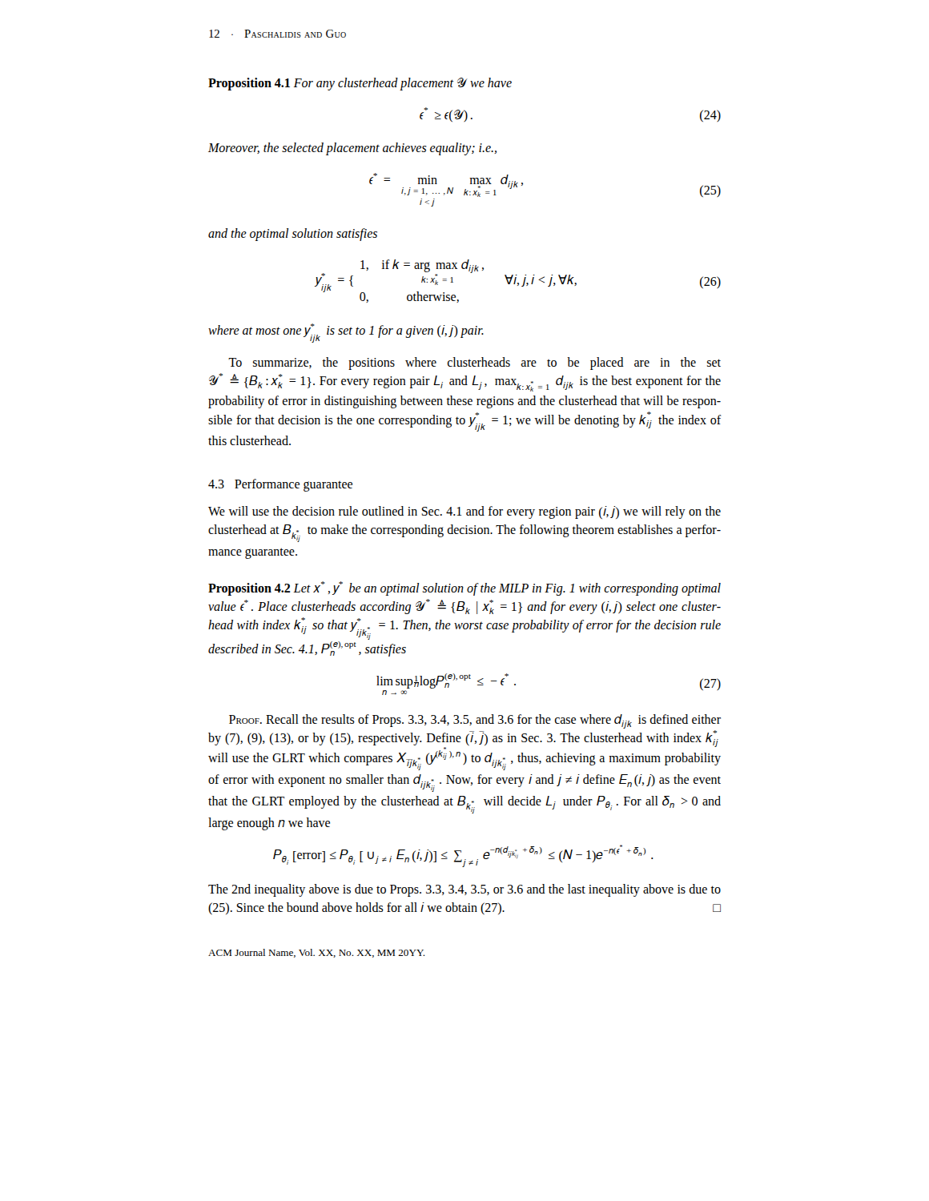12 · Paschalidis and Guo
Proposition 4.1 For any clusterhead placement 𝒴 we have
ϵ* ≥ ϵ(𝒴).
(24)
Moreover, the selected placement achieves equality; i.e.,
ϵ* = min i,j=1,…,N i<j max k:xk*=1 dijk ,
(25)
and the optimal solution satisfies
yijk* = { 1, ifk= argmax k:xk*=1 dijk, 0, otherwise, ∀i,j,i<j, ∀k,
(26)
where at most one yijk* is set to 1 for a given (i,j) pair.
To summarize, the positions where clusterheads are to be placed are in the set 𝒴*≜{Bk:xk*=1}. For every region pair Li and Lj, maxk:xk*=1dijk is the best exponent for the probability of error in distinguishing between these regions and the clusterhead that will be responsible for that decision is the one corresponding to yijk*=1; we will be denoting by kij* the index of this clusterhead.
4.3 Performance guarantee
We will use the decision rule outlined in Sec. 4.1 and for every region pair (i,j) we will rely on the clusterhead at Bkij* to make the corresponding decision. The following theorem establishes a performance guarantee.
Proposition 4.2 Let x*,y* be an optimal solution of the MILP in Fig. 1 with corresponding optimal value ϵ*. Place clusterheads according 𝒴*≜{Bk|xk*=1} and for every (i,j) select one clusterhead with index kij* so that yijkij**=1. Then, the worst case probability of error for the decision rule described in Sec. 4.1, Pn(e),opt, satisfies
limsup n→∞ 1n log Pn(e),opt ≤ −ϵ*.
(27)
Proof. Recall the results of Props. 3.3, 3.4, 3.5, and 3.6 for the case where dijk is defined either by (7), (9), (13), or by (15), respectively. Define (i¯,j¯) as in Sec. 3. The clusterhead with index kij* will use the GLRT which compares Xi¯j¯kij*(y(kij*),n) to dijkij*, thus, achieving a maximum probability of error with exponent no smaller than dijkij*. Now, for every i and j≠i define En(i,j) as the event that the GLRT employed by the clusterhead at Bkij* will decide Lj under Pθi. For all δn>0 and large enough n we have
Pθi [error] ≤ Pθi [ ∪j≠i En(i,j) ] ≤ ∑j≠i e−n(dijkij*+δn) ≤ (N−1) e−n(ϵ*+δn) .
The 2nd inequality above is due to Props. 3.3, 3.4, 3.5, or 3.6 and the last inequality above is due to (25). Since the bound above holds for all i we obtain (27). □
ACM Journal Name, Vol. XX, No. XX, MM 20YY.